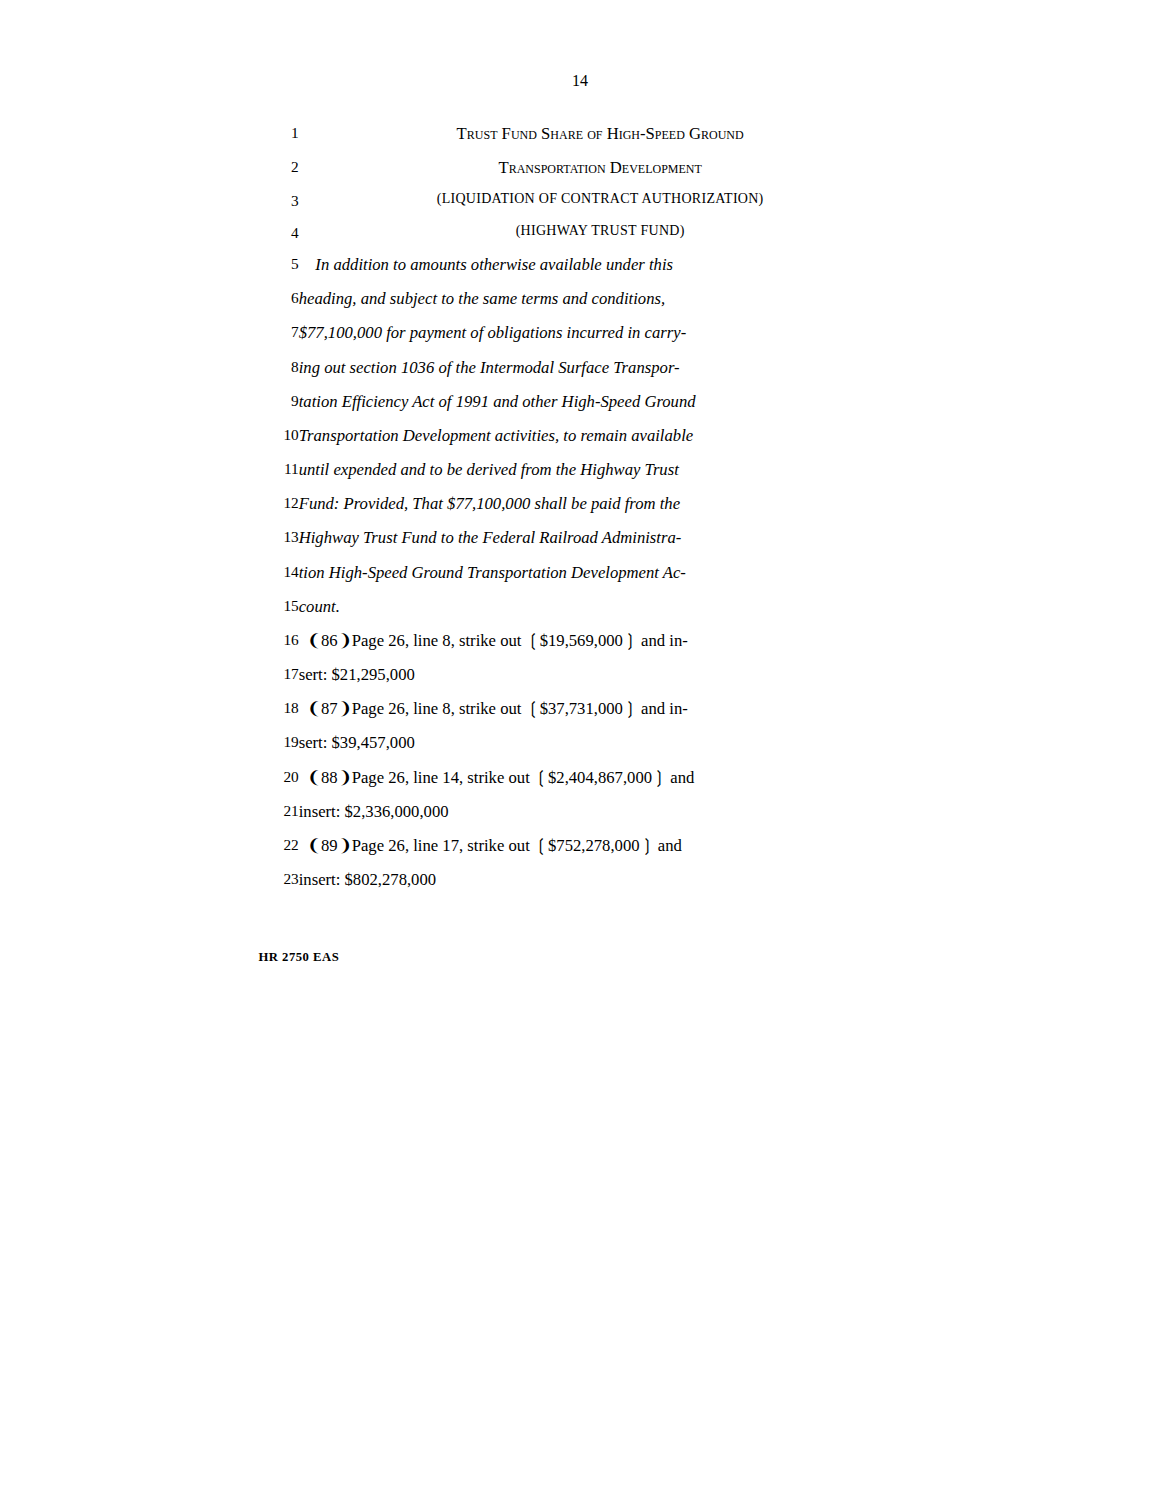14
| 1 | Trust Fund Share of High-Speed Ground |
| 2 | Transportation Development |
| 3 | (LIQUIDATION OF CONTRACT AUTHORIZATION) |
| 4 | (HIGHWAY TRUST FUND) |
| 5 | In addition to amounts otherwise available under this |
| 6 | heading, and subject to the same terms and conditions, |
| 7 | $77,100,000 for payment of obligations incurred in carry- |
| 8 | ing out section 1036 of the Intermodal Surface Transpor- |
| 9 | tation Efficiency Act of 1991 and other High-Speed Ground |
| 10 | Transportation Development activities, to remain available |
| 11 | until expended and to be derived from the Highway Trust |
| 12 | Fund: Provided, That $77,100,000 shall be paid from the |
| 13 | Highway Trust Fund to the Federal Railroad Administra- |
| 14 | tion High-Speed Ground Transportation Development Ac- |
| 15 | count. |
| 16 | ❨86❩Page 26, line 8, strike out ❲$19,569,000❳ and in- |
| 17 | sert: $21,295,000 |
| 18 | ❨87❩Page 26, line 8, strike out ❲$37,731,000❳ and in- |
| 19 | sert: $39,457,000 |
| 20 | ❨88❩Page 26, line 14, strike out ❲$2,404,867,000❳ and |
| 21 | insert: $2,336,000,000 |
| 22 | ❨89❩Page 26, line 17, strike out ❲$752,278,000❳ and |
| 23 | insert: $802,278,000 |
HR 2750 EAS